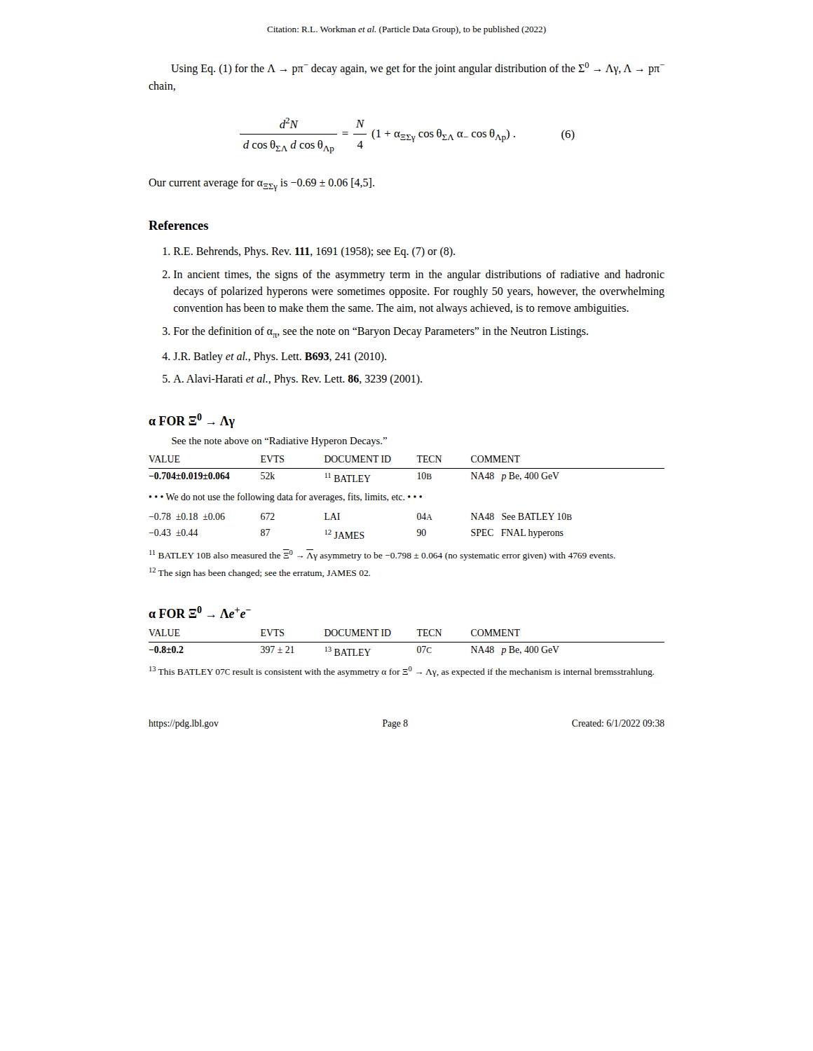Citation: R.L. Workman et al. (Particle Data Group), to be published (2022)
Using Eq. (1) for the Λ → pπ− decay again, we get for the joint angular distribution of the Σ0 → Λγ, Λ → pπ− chain,
d2N d cos θΣΛ d cos θΛp = N 4 (1 + αΞΣγ cos θΣΛ α− cos θΛp) . (6)
Our current average for αΞΣγ is −0.69 ± 0.06 [4,5].
References
R.E. Behrends, Phys. Rev. 111, 1691 (1958); see Eq. (7) or (8).
In ancient times, the signs of the asymmetry term in the angular distributions of radiative and hadronic decays of polarized hyperons were sometimes opposite. For roughly 50 years, however, the overwhelming convention has been to make them the same. The aim, not always achieved, is to remove ambiguities.
For the definition of απ, see the note on “Baryon Decay Parameters” in the Neutron Listings.
J.R. Batley et al., Phys. Lett. B693, 241 (2010).
A. Alavi-Harati et al., Phys. Rev. Lett. 86, 3239 (2001).
α FOR Ξ0 → Λγ
See the note above on “Radiative Hyperon Decays.”
| VALUE | EVTS | DOCUMENT ID | TECN | COMMENT |
| --- | --- | --- | --- | --- |
| −0.704±0.019±0.064 | 52k | 11 BATLEY | 10 B | NA48 p Be, 400 GeV |
• • • We do not use the following data for averages, fits, limits, etc. • • •
| −0.78 ±0.18 ±0.06 | 672 | LAI | 04 A | NA48 See BATLEY 10 B |
| −0.43 ±0.44 | 87 | 12 JAMES | 90 | SPEC FNAL hyperons |
11 BATLEY 10B also measured the Ξ0 → Λγ asymmetry to be −0.798 ± 0.064 (no systematic error given) with 4769 events.
12 The sign has been changed; see the erratum, JAMES 02.
α FOR Ξ0 → Λe+e−
| VALUE | EVTS | DOCUMENT ID | TECN | COMMENT |
| --- | --- | --- | --- | --- |
| −0.8±0.2 | 397 ± 21 | 13 BATLEY | 07 C | NA48 p Be, 400 GeV |
13 This BATLEY 07C result is consistent with the asymmetry α for Ξ0 → Λγ, as expected if the mechanism is internal bremsstrahlung.
https://pdg.lbl.gov Page 8 Created: 6/1/2022 09:38